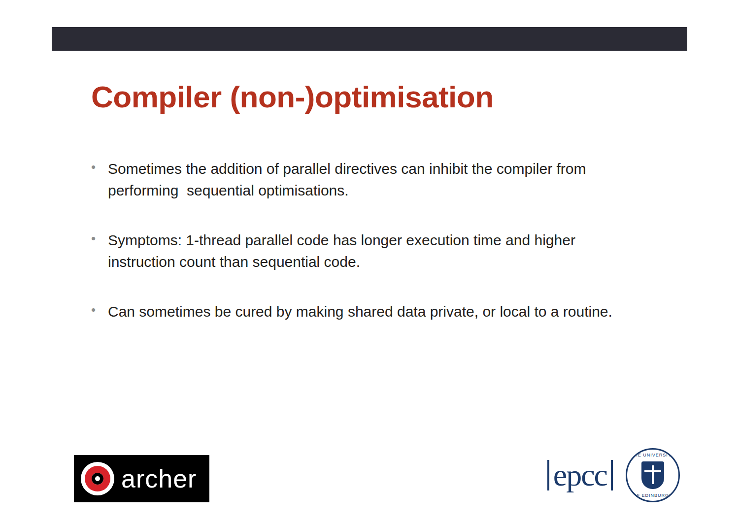Compiler (non-)optimisation
Sometimes the addition of parallel directives can inhibit the compiler from performing sequential optimisations.
Symptoms: 1-thread parallel code has longer execution time and higher instruction count than sequential code.
Can sometimes be cured by making shared data private, or local to a routine.
archer
epcc
THE UNIVERSITY OF EDINBURGH